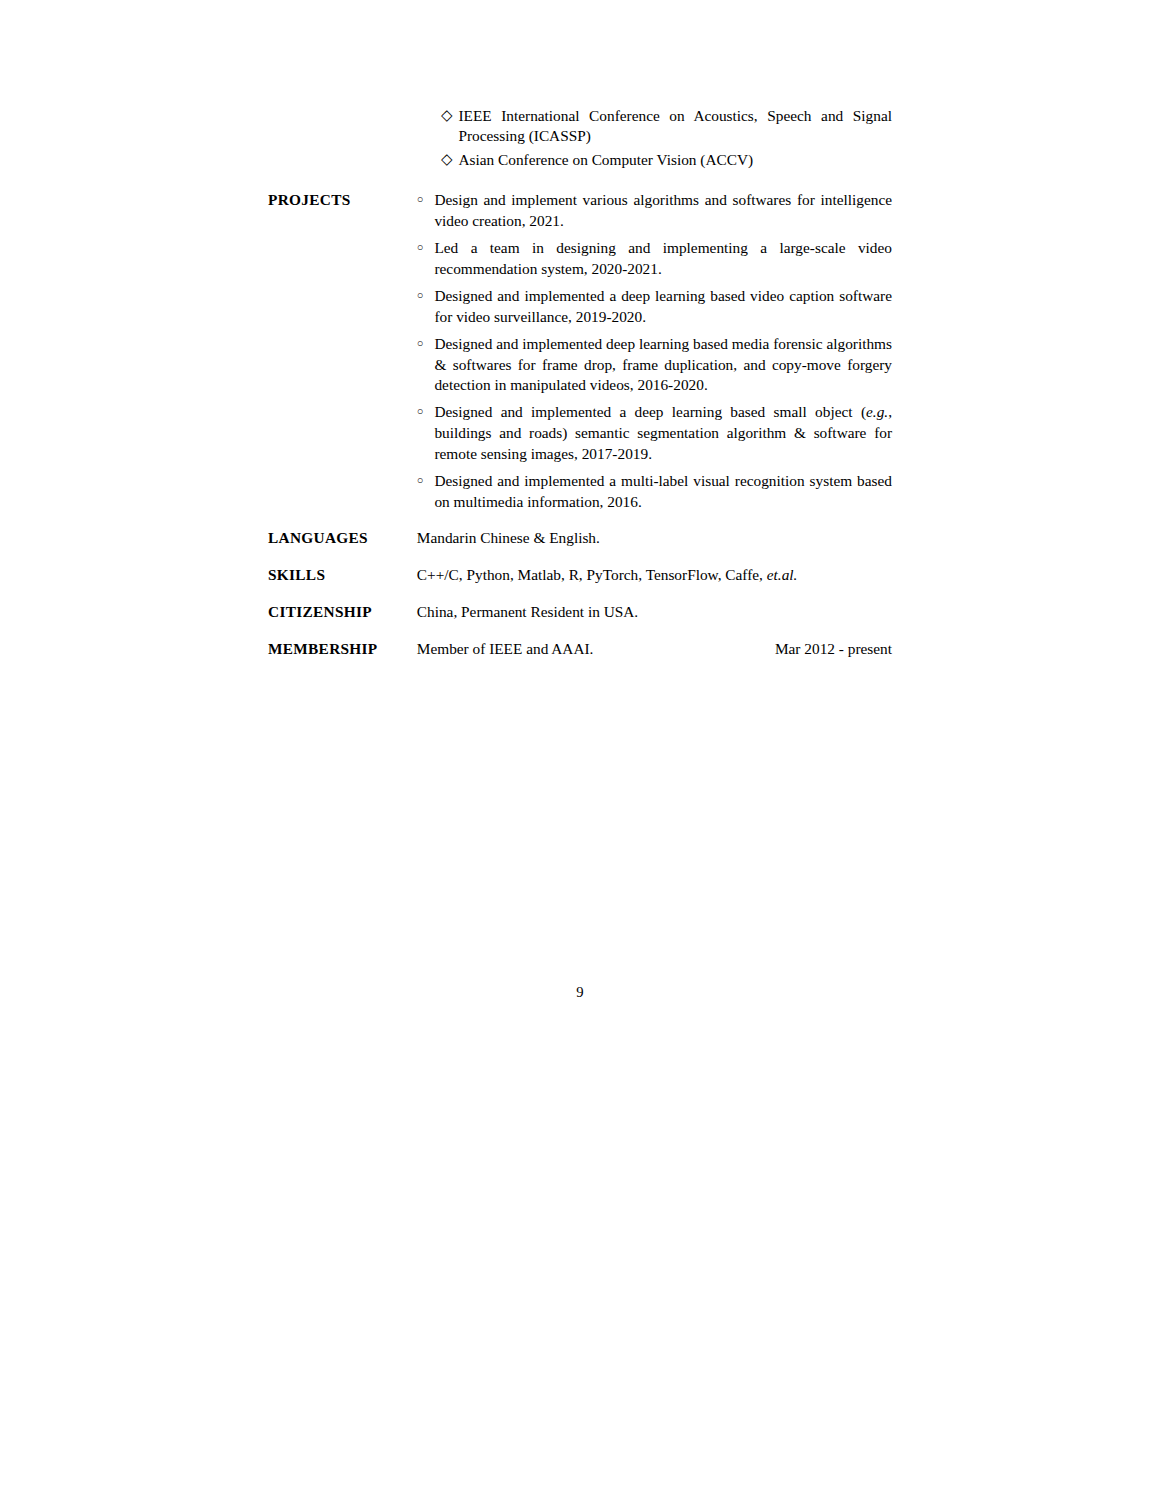IEEE International Conference on Acoustics, Speech and Signal Processing (ICASSP)
Asian Conference on Computer Vision (ACCV)
| PROJECTS | Design and implement various algorithms and softwares for intelligence video creation, 2021. Led a team in designing and implementing a large-scale video recommendation system, 2020-2021. Designed and implemented a deep learning based video caption software for video surveillance, 2019-2020. Designed and implemented deep learning based media forensic algorithms & softwares for frame drop, frame duplication, and copy-move forgery detection in manipulated videos, 2016-2020. Designed and implemented a deep learning based small object ( e.g. , buildings and roads) semantic segmentation algorithm & software for remote sensing images, 2017-2019. Designed and implemented a multi-label visual recognition system based on multimedia information, 2016. |
| LANGUAGES | Mandarin Chinese & English. |
| SKILLS | C++/C, Python, Matlab, R, PyTorch, TensorFlow, Caffe, et.al. |
| CITIZENSHIP | China, Permanent Resident in USA. |
| MEMBERSHIP | Mar 2012 - present Member of IEEE and AAAI. |
9